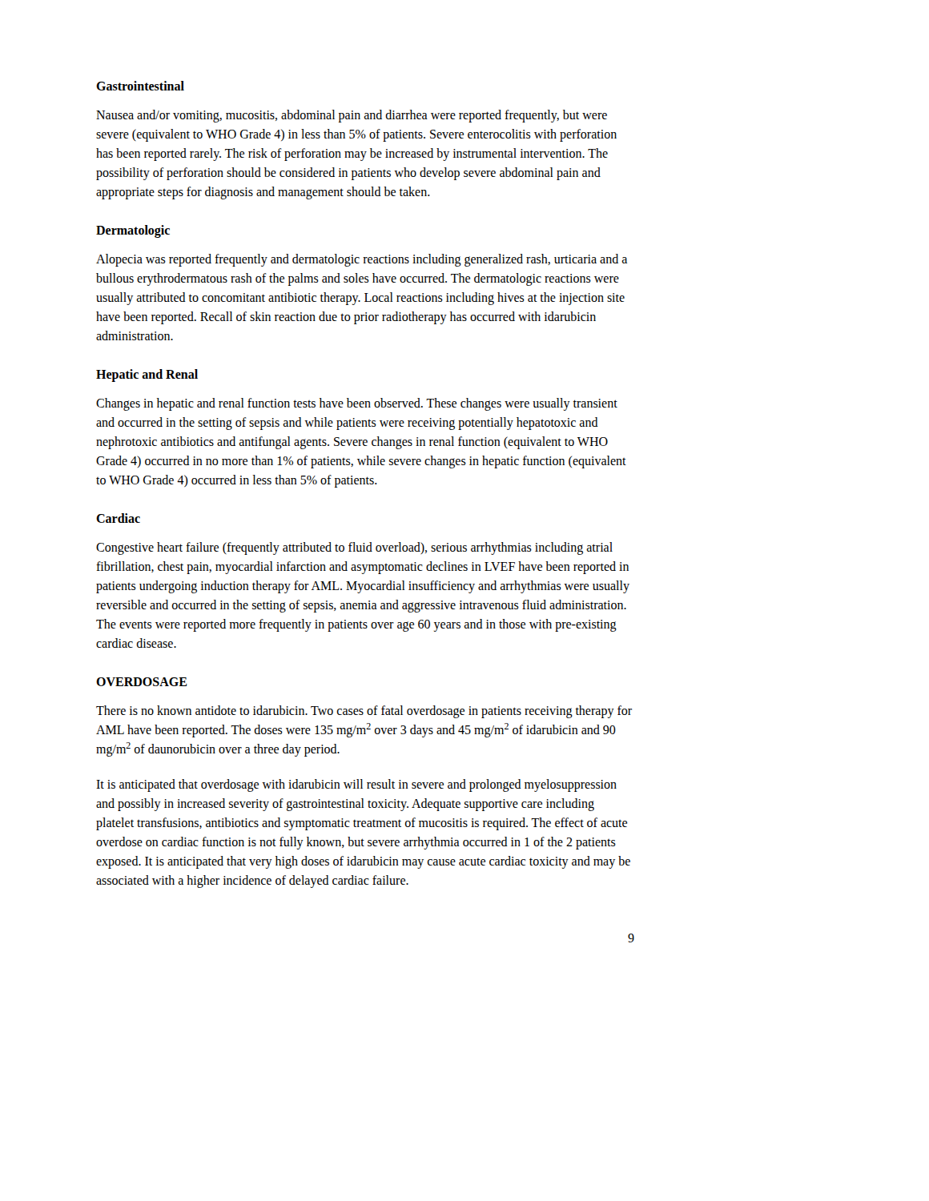Gastrointestinal
Nausea and/or vomiting, mucositis, abdominal pain and diarrhea were reported frequently, but were severe (equivalent to WHO Grade 4) in less than 5% of patients. Severe enterocolitis with perforation has been reported rarely. The risk of perforation may be increased by instrumental intervention. The possibility of perforation should be considered in patients who develop severe abdominal pain and appropriate steps for diagnosis and management should be taken.
Dermatologic
Alopecia was reported frequently and dermatologic reactions including generalized rash, urticaria and a bullous erythrodermatous rash of the palms and soles have occurred. The dermatologic reactions were usually attributed to concomitant antibiotic therapy. Local reactions including hives at the injection site have been reported. Recall of skin reaction due to prior radiotherapy has occurred with idarubicin administration.
Hepatic and Renal
Changes in hepatic and renal function tests have been observed. These changes were usually transient and occurred in the setting of sepsis and while patients were receiving potentially hepatotoxic and nephrotoxic antibiotics and antifungal agents. Severe changes in renal function (equivalent to WHO Grade 4) occurred in no more than 1% of patients, while severe changes in hepatic function (equivalent to WHO Grade 4) occurred in less than 5% of patients.
Cardiac
Congestive heart failure (frequently attributed to fluid overload), serious arrhythmias including atrial fibrillation, chest pain, myocardial infarction and asymptomatic declines in LVEF have been reported in patients undergoing induction therapy for AML. Myocardial insufficiency and arrhythmias were usually reversible and occurred in the setting of sepsis, anemia and aggressive intravenous fluid administration. The events were reported more frequently in patients over age 60 years and in those with pre-existing cardiac disease.
OVERDOSAGE
There is no known antidote to idarubicin. Two cases of fatal overdosage in patients receiving therapy for AML have been reported. The doses were 135 mg/m2 over 3 days and 45 mg/m2 of idarubicin and 90 mg/m2 of daunorubicin over a three day period.
It is anticipated that overdosage with idarubicin will result in severe and prolonged myelosuppression and possibly in increased severity of gastrointestinal toxicity. Adequate supportive care including platelet transfusions, antibiotics and symptomatic treatment of mucositis is required. The effect of acute overdose on cardiac function is not fully known, but severe arrhythmia occurred in 1 of the 2 patients exposed. It is anticipated that very high doses of idarubicin may cause acute cardiac toxicity and may be associated with a higher incidence of delayed cardiac failure.
9